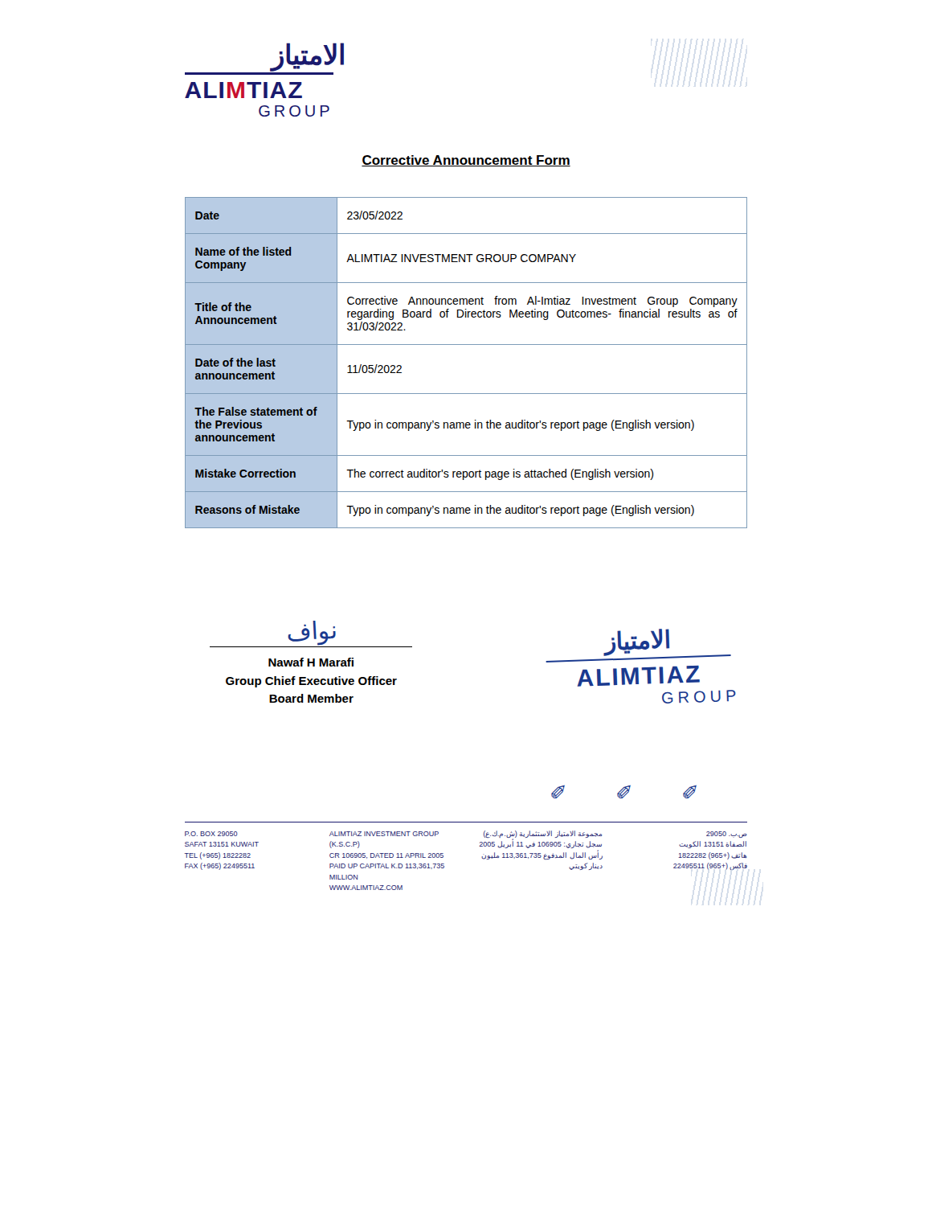الامتياز
ALIMTIAZ
GROUP
Corrective Announcement Form
| Date | 23/05/2022 |
| Name of the listed Company | ALIMTIAZ INVESTMENT GROUP COMPANY |
| Title of the Announcement | Corrective Announcement from Al-Imtiaz Investment Group Company regarding Board of Directors Meeting Outcomes- financial results as of 31/03/2022. |
| Date of the last announcement | 11/05/2022 |
| The False statement of the Previous announcement | Typo in company’s name in the auditor's report page (English version) |
| Mistake Correction | The correct auditor's report page is attached (English version) |
| Reasons of Mistake | Typo in company’s name in the auditor's report page (English version) |
نواف
Nawaf H Marafi
Group Chief Executive Officer
Board Member
الامتياز
ALIMTIAZ
GROUP
✐ ✐ ✐
P.O. BOX 29050
SAFAT 13151 KUWAIT
TEL (+965) 1822282
FAX (+965) 22495511
ALIMTIAZ INVESTMENT GROUP (K.S.C.P)
CR 106905, DATED 11 APRIL 2005
PAID UP CAPITAL K.D 113,361,735 MILLION
WWW.ALIMTIAZ.COM
مجموعة الامتياز الاستثمارية (ش.م.ك.ع)
سجل تجاري: 106905 في 11 أبريل 2005
رأس المال المدفوع 113,361,735 مليون دينار كويتي
ص.ب. 29050
الصفاة 13151 الكويت
هاتف (+965) 1822282
فاكس (+965) 22495511